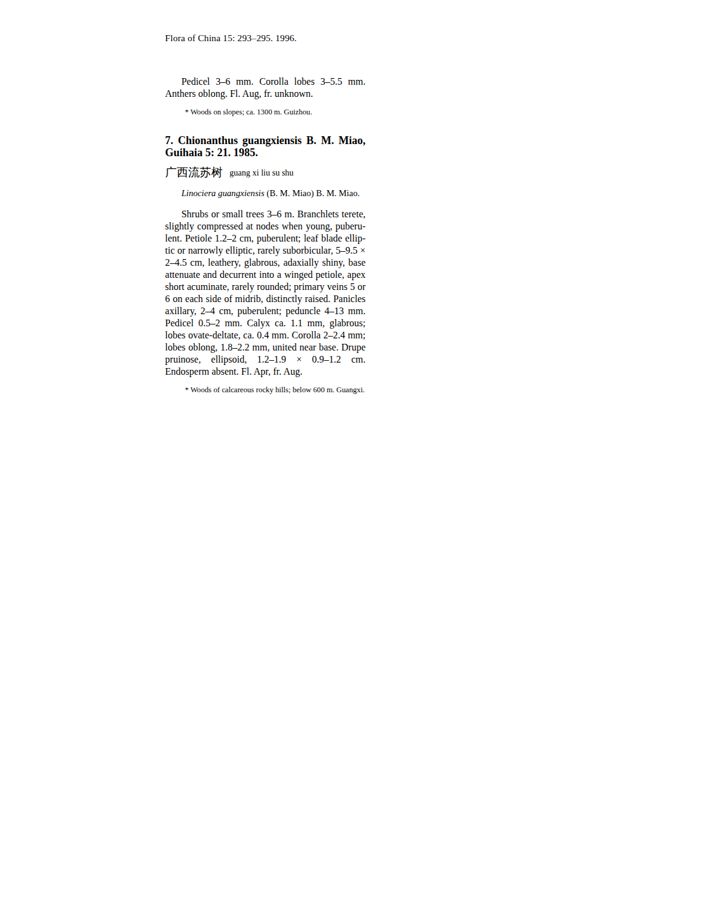Flora of China 15: 293–295. 1996.
Pedicel 3–6 mm. Corolla lobes 3–5.5 mm. Anthers oblong. Fl. Aug, fr. unknown.
* Woods on slopes; ca. 1300 m. Guizhou.
7. Chionanthus guangxiensis B. M. Miao, Guihaia 5: 21. 1985.
广西流苏树guang xi liu su shu
Linociera guangxiensis (B. M. Miao) B. M. Miao.
Shrubs or small trees 3–6 m. Branchlets terete, slightly compressed at nodes when young, puberulent. Petiole 1.2–2 cm, puberulent; leaf blade elliptic or narrowly elliptic, rarely suborbicular, 5–9.5 × 2–4.5 cm, leathery, glabrous, adaxially shiny, base attenuate and decurrent into a winged petiole, apex short acuminate, rarely rounded; primary veins 5 or 6 on each side of midrib, distinctly raised. Panicles axillary, 2–4 cm, puberulent; peduncle 4–13 mm. Pedicel 0.5–2 mm. Calyx ca. 1.1 mm, glabrous; lobes ovate-deltate, ca. 0.4 mm. Corolla 2–2.4 mm; lobes oblong, 1.8–2.2 mm, united near base. Drupe pruinose, ellipsoid, 1.2–1.9 × 0.9–1.2 cm. Endosperm absent. Fl. Apr, fr. Aug.
* Woods of calcareous rocky hills; below 600 m. Guangxi.